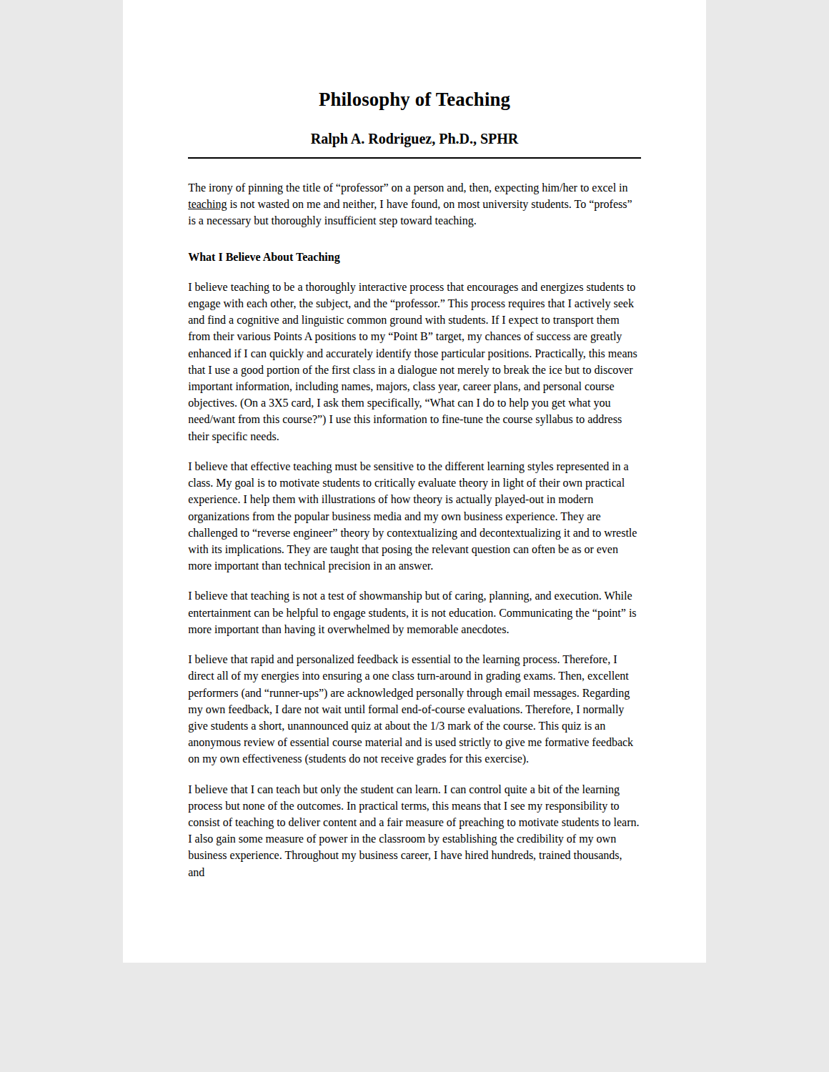Philosophy of Teaching
Ralph A. Rodriguez, Ph.D., SPHR
The irony of pinning the title of “professor” on a person and, then, expecting him/her to excel in teaching is not wasted on me and neither, I have found, on most university students. To “profess” is a necessary but thoroughly insufficient step toward teaching.
What I Believe About Teaching
I believe teaching to be a thoroughly interactive process that encourages and energizes students to engage with each other, the subject, and the “professor.” This process requires that I actively seek and find a cognitive and linguistic common ground with students. If I expect to transport them from their various Points A positions to my “Point B” target, my chances of success are greatly enhanced if I can quickly and accurately identify those particular positions. Practically, this means that I use a good portion of the first class in a dialogue not merely to break the ice but to discover important information, including names, majors, class year, career plans, and personal course objectives. (On a 3X5 card, I ask them specifically, “What can I do to help you get what you need/want from this course?”) I use this information to fine-tune the course syllabus to address their specific needs.
I believe that effective teaching must be sensitive to the different learning styles represented in a class. My goal is to motivate students to critically evaluate theory in light of their own practical experience. I help them with illustrations of how theory is actually played-out in modern organizations from the popular business media and my own business experience. They are challenged to “reverse engineer” theory by contextualizing and decontextualizing it and to wrestle with its implications. They are taught that posing the relevant question can often be as or even more important than technical precision in an answer.
I believe that teaching is not a test of showmanship but of caring, planning, and execution. While entertainment can be helpful to engage students, it is not education. Communicating the “point” is more important than having it overwhelmed by memorable anecdotes.
I believe that rapid and personalized feedback is essential to the learning process. Therefore, I direct all of my energies into ensuring a one class turn-around in grading exams. Then, excellent performers (and “runner-ups”) are acknowledged personally through email messages. Regarding my own feedback, I dare not wait until formal end-of-course evaluations. Therefore, I normally give students a short, unannounced quiz at about the 1/3 mark of the course. This quiz is an anonymous review of essential course material and is used strictly to give me formative feedback on my own effectiveness (students do not receive grades for this exercise).
I believe that I can teach but only the student can learn. I can control quite a bit of the learning process but none of the outcomes. In practical terms, this means that I see my responsibility to consist of teaching to deliver content and a fair measure of preaching to motivate students to learn. I also gain some measure of power in the classroom by establishing the credibility of my own business experience. Throughout my business career, I have hired hundreds, trained thousands, and